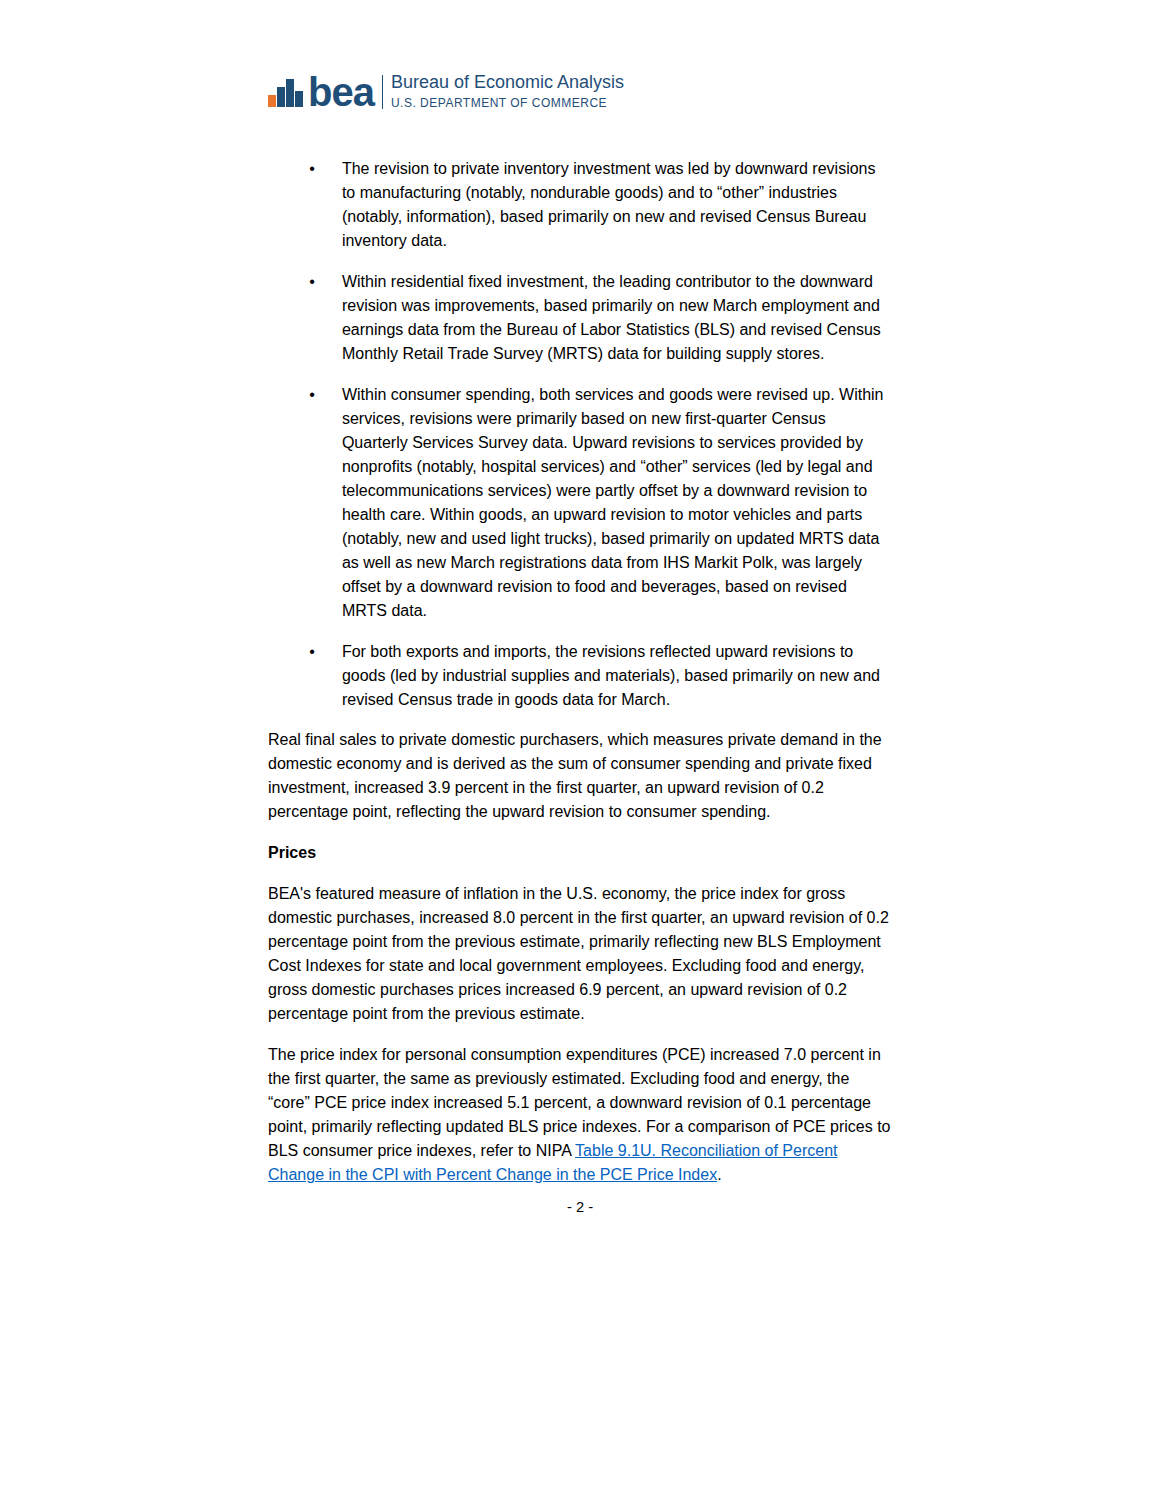bea Bureau of Economic Analysis
U.S. DEPARTMENT OF COMMERCE
The revision to private inventory investment was led by downward revisions to manufacturing (notably, nondurable goods) and to “other” industries (notably, information), based primarily on new and revised Census Bureau inventory data.
Within residential fixed investment, the leading contributor to the downward revision was improvements, based primarily on new March employment and earnings data from the Bureau of Labor Statistics (BLS) and revised Census Monthly Retail Trade Survey (MRTS) data for building supply stores.
Within consumer spending, both services and goods were revised up. Within services, revisions were primarily based on new first-quarter Census Quarterly Services Survey data. Upward revisions to services provided by nonprofits (notably, hospital services) and “other” services (led by legal and telecommunications services) were partly offset by a downward revision to health care. Within goods, an upward revision to motor vehicles and parts (notably, new and used light trucks), based primarily on updated MRTS data as well as new March registrations data from IHS Markit Polk, was largely offset by a downward revision to food and beverages, based on revised MRTS data.
For both exports and imports, the revisions reflected upward revisions to goods (led by industrial supplies and materials), based primarily on new and revised Census trade in goods data for March.
Real final sales to private domestic purchasers, which measures private demand in the domestic economy and is derived as the sum of consumer spending and private fixed investment, increased 3.9 percent in the first quarter, an upward revision of 0.2 percentage point, reflecting the upward revision to consumer spending.
Prices
BEA's featured measure of inflation in the U.S. economy, the price index for gross domestic purchases, increased 8.0 percent in the first quarter, an upward revision of 0.2 percentage point from the previous estimate, primarily reflecting new BLS Employment Cost Indexes for state and local government employees. Excluding food and energy, gross domestic purchases prices increased 6.9 percent, an upward revision of 0.2 percentage point from the previous estimate.
The price index for personal consumption expenditures (PCE) increased 7.0 percent in the first quarter, the same as previously estimated. Excluding food and energy, the “core” PCE price index increased 5.1 percent, a downward revision of 0.1 percentage point, primarily reflecting updated BLS price indexes. For a comparison of PCE prices to BLS consumer price indexes, refer to NIPA Table 9.1U. Reconciliation of Percent Change in the CPI with Percent Change in the PCE Price Index.
- 2 -